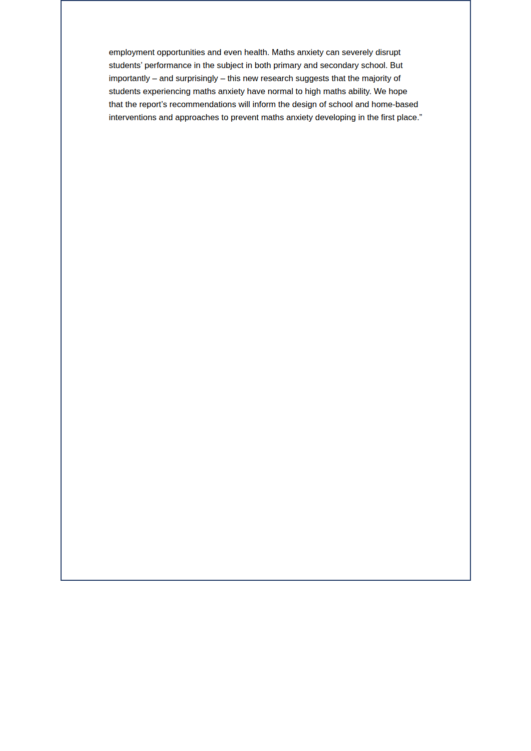employment opportunities and even health. Maths anxiety can severely disrupt students’ performance in the subject in both primary and secondary school. But importantly – and surprisingly – this new research suggests that the majority of students experiencing maths anxiety have normal to high maths ability. We hope that the report’s recommendations will inform the design of school and home-based interventions and approaches to prevent maths anxiety developing in the first place.”